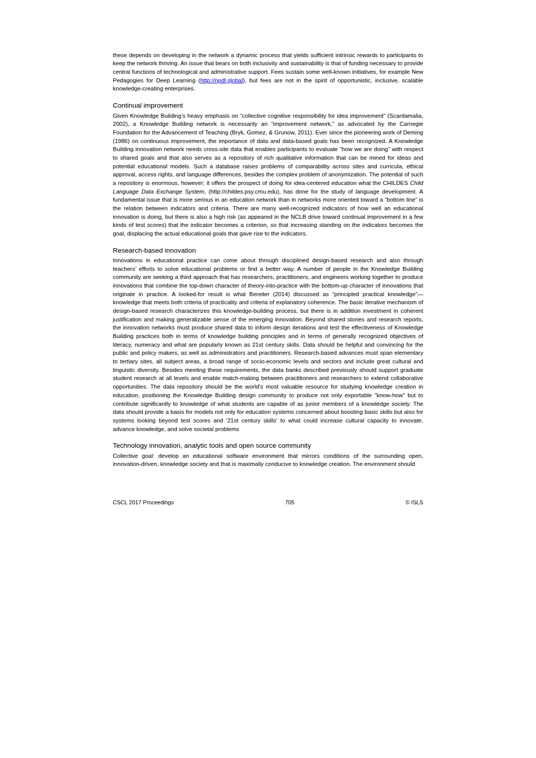these depends on developing in the network a dynamic process that yields sufficient intrinsic rewards to participants to keep the network thriving. An issue that bears on both inclusivity and sustainability is that of funding necessary to provide central functions of technological and administrative support. Fees sustain some well-known initiatives, for example New Pedagogies for Deep Learning (http://npdl.global), but fees are not in the spirit of opportunistic, inclusive, scalable knowledge-creating enterprises.
Continual improvement
Given Knowledge Building’s heavy emphasis on “collective cognitive responsibility for idea improvement” (Scardamalia, 2002), a Knowledge Building network is necessarily an “improvement network,” as advocated by the Carnegie Foundation for the Advancement of Teaching (Bryk, Gomez, & Grunow, 2011). Ever since the pioneering work of Deming (1986) on continuous improvement, the importance of data and data-based goals has been recognized. A Knowledge Building innovation network needs cross-site data that enables participants to evaluate “how we are doing” with respect to shared goals and that also serves as a repository of rich qualitative information that can be mined for ideas and potential educational models. Such a database raises problems of comparability across sites and curricula, ethical approval, access rights, and language differences, besides the complex problem of anonymization. The potential of such a repository is enormous, however; it offers the prospect of doing for idea-centered education what the CHILDES Child Language Data Exchange System, (http://childes.psy.cmu.edu), has done for the study of language development. A fundamental issue that is more serious in an education network than in networks more oriented toward a “bottom line” is the relation between indicators and criteria. There are many well-recognized indicators of how well an educational innovation is doing, but there is also a high risk (as appeared in the NCLB drive toward continual improvement in a few kinds of test scores) that the indicator becomes a criterion, so that increasing standing on the indicators becomes the goal, displacing the actual educational goals that gave rise to the indicators.
Research-based innovation
Innovations in educational practice can come about through disciplined design-based research and also through teachers’ efforts to solve educational problems or find a better way. A number of people in the Knowledge Building community are seeking a third approach that has researchers, practitioners, and engineers working together to produce innovations that combine the top-down character of theory-into-practice with the bottom-up character of innovations that originate in practice. A looked-for result is what Bereiter (2014) discussed as “principled practical knowledge”—knowledge that meets both criteria of practicality and criteria of explanatory coherence. The basic iterative mechanism of design-based research characterizes this knowledge-building process, but there is in addition investment in coherent justification and making generalizable sense of the emerging innovation. Beyond shared stories and research reports, the innovation networks must produce shared data to inform design iterations and test the effectiveness of Knowledge Building practices both in terms of knowledge building principles and in terms of generally recognized objectives of literacy, numeracy and what are popularly known as 21st century skills. Data should be helpful and convincing for the public and policy makers, as well as administrators and practitioners. Research-based advances must span elementary to tertiary sites, all subject areas, a broad range of socio-economic levels and sectors and include great cultural and linguistic diversity. Besides meeting these requirements, the data banks described previously should support graduate student research at all levels and enable match-making between practitioners and researchers to extend collaborative opportunities. The data repository should be the world's most valuable resource for studying knowledge creation in education, positioning the Knowledge Building design community to produce not only exportable "know-how" but to contribute significantly to knowledge of what students are capable of as junior members of a knowledge society. The data should provide a basis for models not only for education systems concerned about boosting basic skills but also for systems looking beyond test scores and '21st century skills' to what could increase cultural capacity to innovate, advance knowledge, and solve societal problems
Technology innovation, analytic tools and open source community
Collective goal: develop an educational software environment that mirrors conditions of the surrounding open, innovation-driven, knowledge society and that is maximally conducive to knowledge creation. The environment should
CSCL 2017 Proceedings 705 © ISLS